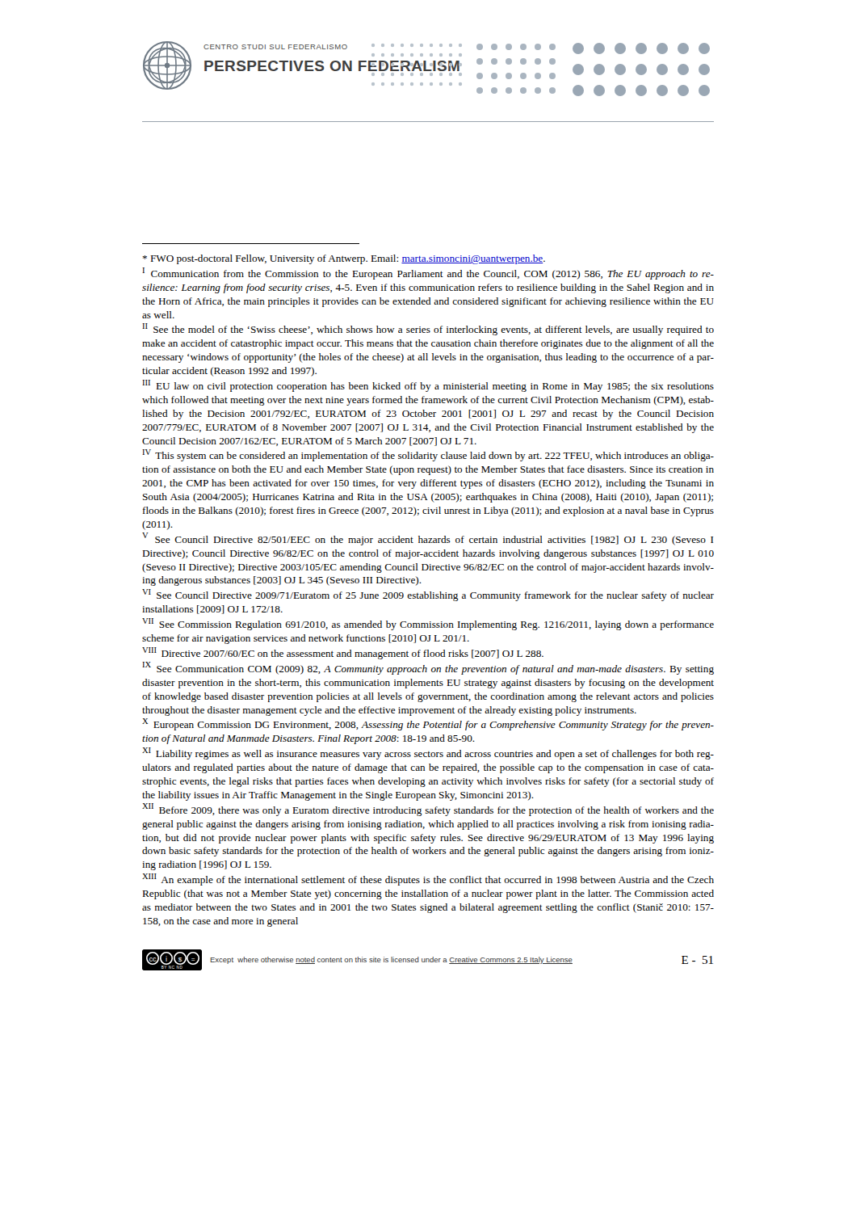Centro Studi sul Federalismo
PERSPECTIVES ON FEDERALISM
* FWO post-doctoral Fellow, University of Antwerp. Email: marta.simoncini@uantwerpen.be.
I Communication from the Commission to the European Parliament and the Council, COM (2012) 586, The EU approach to resilience: Learning from food security crises, 4-5. Even if this communication refers to resilience building in the Sahel Region and in the Horn of Africa, the main principles it provides can be extended and considered significant for achieving resilience within the EU as well.
II See the model of the ‘Swiss cheese’, which shows how a series of interlocking events, at different levels, are usually required to make an accident of catastrophic impact occur. This means that the causation chain therefore originates due to the alignment of all the necessary ‘windows of opportunity’ (the holes of the cheese) at all levels in the organisation, thus leading to the occurrence of a particular accident (Reason 1992 and 1997).
III EU law on civil protection cooperation has been kicked off by a ministerial meeting in Rome in May 1985; the six resolutions which followed that meeting over the next nine years formed the framework of the current Civil Protection Mechanism (CPM), established by the Decision 2001/792/EC, EURATOM of 23 October 2001 [2001] OJ L 297 and recast by the Council Decision 2007/779/EC, EURATOM of 8 November 2007 [2007] OJ L 314, and the Civil Protection Financial Instrument established by the Council Decision 2007/162/EC, EURATOM of 5 March 2007 [2007] OJ L 71.
IV This system can be considered an implementation of the solidarity clause laid down by art. 222 TFEU, which introduces an obligation of assistance on both the EU and each Member State (upon request) to the Member States that face disasters. Since its creation in 2001, the CMP has been activated for over 150 times, for very different types of disasters (ECHO 2012), including the Tsunami in South Asia (2004/2005); Hurricanes Katrina and Rita in the USA (2005); earthquakes in China (2008), Haiti (2010), Japan (2011); floods in the Balkans (2010); forest fires in Greece (2007, 2012); civil unrest in Libya (2011); and explosion at a naval base in Cyprus (2011).
V See Council Directive 82/501/EEC on the major accident hazards of certain industrial activities [1982] OJ L 230 (Seveso I Directive); Council Directive 96/82/EC on the control of major-accident hazards involving dangerous substances [1997] OJ L 010 (Seveso II Directive); Directive 2003/105/EC amending Council Directive 96/82/EC on the control of major-accident hazards involving dangerous substances [2003] OJ L 345 (Seveso III Directive).
VI See Council Directive 2009/71/Euratom of 25 June 2009 establishing a Community framework for the nuclear safety of nuclear installations [2009] OJ L 172/18.
VII See Commission Regulation 691/2010, as amended by Commission Implementing Reg. 1216/2011, laying down a performance scheme for air navigation services and network functions [2010] OJ L 201/1.
VIII Directive 2007/60/EC on the assessment and management of flood risks [2007] OJ L 288.
IX See Communication COM (2009) 82, A Community approach on the prevention of natural and man-made disasters. By setting disaster prevention in the short-term, this communication implements EU strategy against disasters by focusing on the development of knowledge based disaster prevention policies at all levels of government, the coordination among the relevant actors and policies throughout the disaster management cycle and the effective improvement of the already existing policy instruments.
X European Commission DG Environment, 2008, Assessing the Potential for a Comprehensive Community Strategy for the prevention of Natural and Manmade Disasters. Final Report 2008: 18-19 and 85-90.
XI Liability regimes as well as insurance measures vary across sectors and across countries and open a set of challenges for both regulators and regulated parties about the nature of damage that can be repaired, the possible cap to the compensation in case of catastrophic events, the legal risks that parties faces when developing an activity which involves risks for safety (for a sectorial study of the liability issues in Air Traffic Management in the Single European Sky, Simoncini 2013).
XII Before 2009, there was only a Euratom directive introducing safety standards for the protection of the health of workers and the general public against the dangers arising from ionising radiation, which applied to all practices involving a risk from ionising radiation, but did not provide nuclear power plants with specific safety rules. See directive 96/29/EURATOM of 13 May 1996 laying down basic safety standards for the protection of the health of workers and the general public against the dangers arising from ionizing radiation [1996] OJ L 159.
XIII An example of the international settlement of these disputes is the conflict that occurred in 1998 between Austria and the Czech Republic (that was not a Member State yet) concerning the installation of a nuclear power plant in the latter. The Commission acted as mediator between the two States and in 2001 the two States signed a bilateral agreement settling the conflict (Stanič 2010: 157-158, on the case and more in general
cc i $ = BY NC ND
Except where otherwise noted content on this site is licensed under a Creative Commons 2.5 Italy License
E - 51